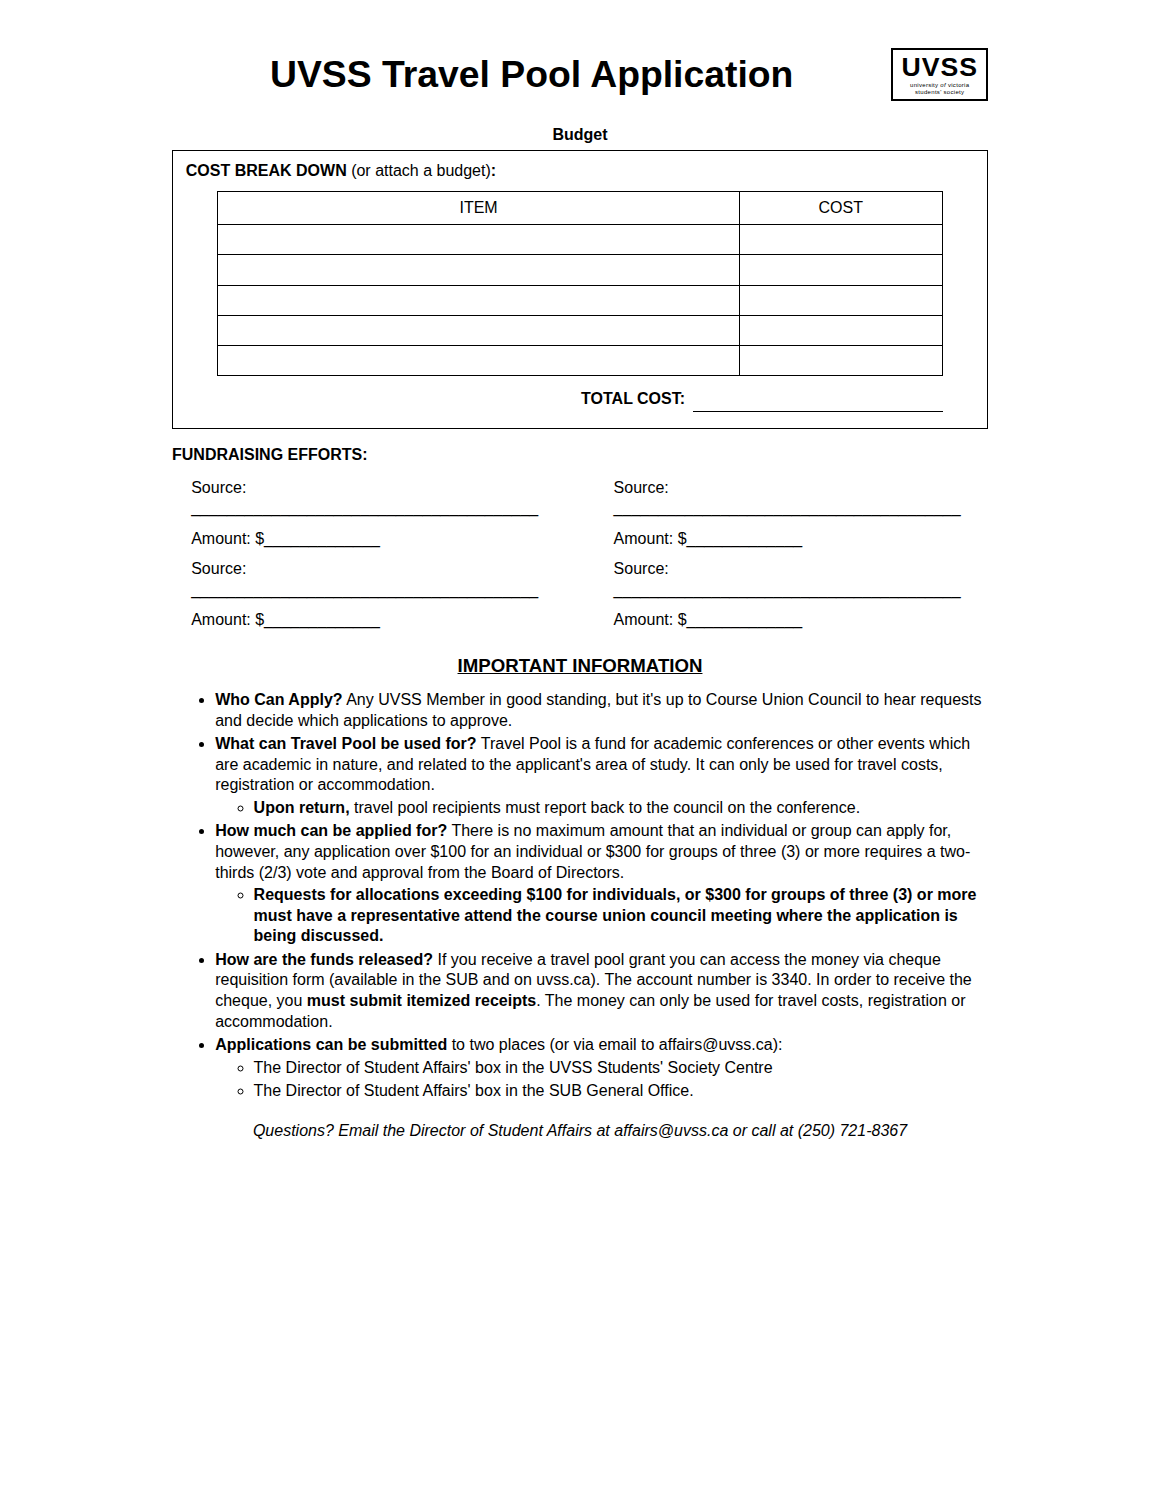UVSS Travel Pool Application
UVSS
university of victoria
students' society
Budget
COST BREAK DOWN (or attach a budget):
| ITEM | COST |
| --- | --- |
TOTAL COST:
FUNDRAISING EFFORTS:
Source: _______________________________________
Source: _______________________________________
Amount: $_____________
Amount: $_____________
Source: _______________________________________
Source: _______________________________________
Amount: $_____________
Amount: $_____________
IMPORTANT INFORMATION
Who Can Apply? Any UVSS Member in good standing, but it's up to Course Union Council to hear requests and decide which applications to approve.
What can Travel Pool be used for? Travel Pool is a fund for academic conferences or other events which are academic in nature, and related to the applicant's area of study. It can only be used for travel costs, registration or accommodation.
Upon return, travel pool recipients must report back to the council on the conference.
How much can be applied for? There is no maximum amount that an individual or group can apply for, however, any application over $100 for an individual or $300 for groups of three (3) or more requires a two-thirds (2/3) vote and approval from the Board of Directors.
Requests for allocations exceeding $100 for individuals, or $300 for groups of three (3) or more must have a representative attend the course union council meeting where the application is being discussed.
How are the funds released? If you receive a travel pool grant you can access the money via cheque requisition form (available in the SUB and on uvss.ca). The account number is 3340. In order to receive the cheque, you must submit itemized receipts. The money can only be used for travel costs, registration or accommodation.
Applications can be submitted to two places (or via email to affairs@uvss.ca):
The Director of Student Affairs' box in the UVSS Students' Society Centre
The Director of Student Affairs' box in the SUB General Office.
Questions? Email the Director of Student Affairs at affairs@uvss.ca or call at (250) 721-8367